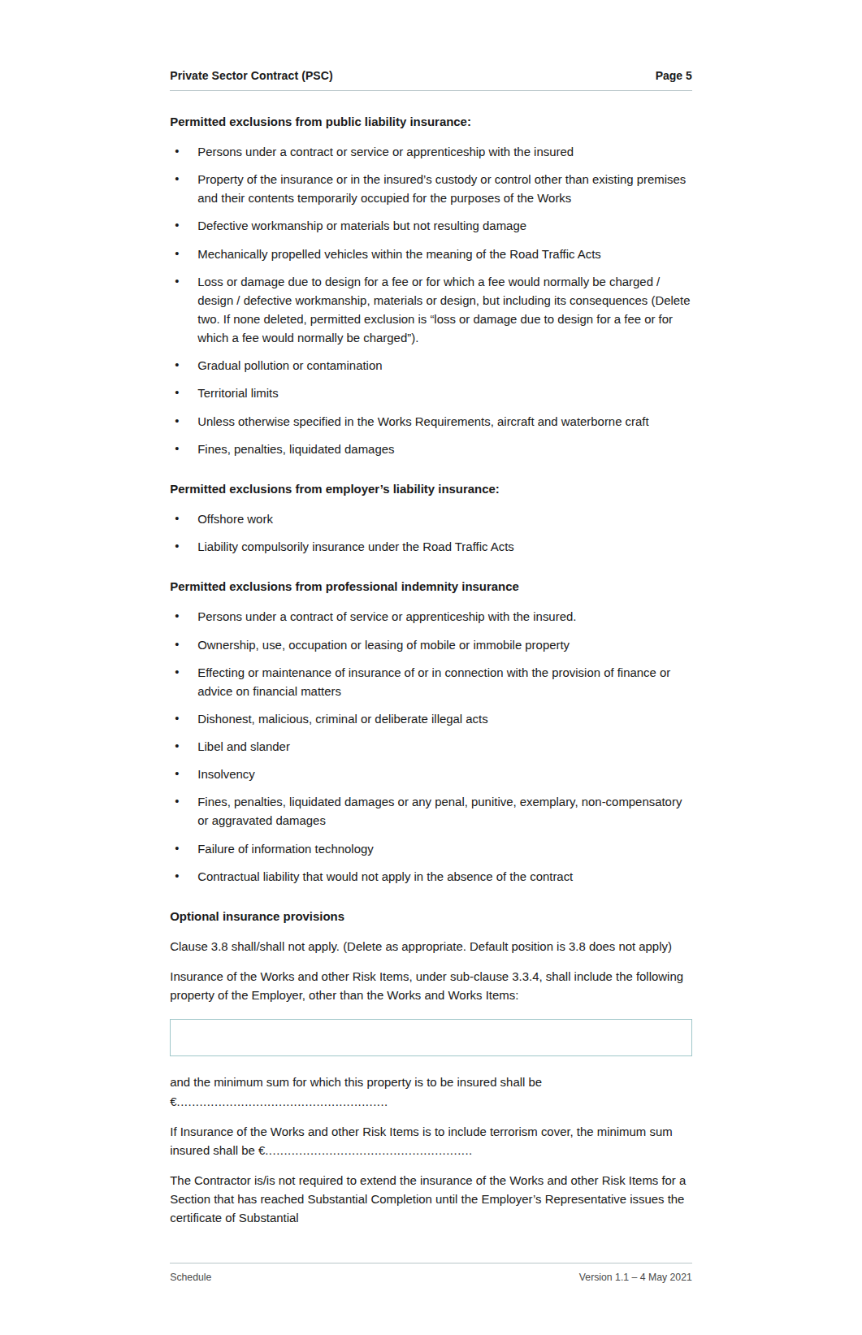Private Sector Contract (PSC)
Page 5
Permitted exclusions from public liability insurance:
Persons under a contract or service or apprenticeship with the insured
Property of the insurance or in the insured’s custody or control other than existing premises and their contents temporarily occupied for the purposes of the Works
Defective workmanship or materials but not resulting damage
Mechanically propelled vehicles within the meaning of the Road Traffic Acts
Loss or damage due to design for a fee or for which a fee would normally be charged / design / defective workmanship, materials or design, but including its consequences (Delete two. If none deleted, permitted exclusion is “loss or damage due to design for a fee or for which a fee would normally be charged”).
Gradual pollution or contamination
Territorial limits
Unless otherwise specified in the Works Requirements, aircraft and waterborne craft
Fines, penalties, liquidated damages
Permitted exclusions from employer’s liability insurance:
Offshore work
Liability compulsorily insurance under the Road Traffic Acts
Permitted exclusions from professional indemnity insurance
Persons under a contract of service or apprenticeship with the insured.
Ownership, use, occupation or leasing of mobile or immobile property
Effecting or maintenance of insurance of or in connection with the provision of finance or advice on financial matters
Dishonest, malicious, criminal or deliberate illegal acts
Libel and slander
Insolvency
Fines, penalties, liquidated damages or any penal, punitive, exemplary, non-compensatory or aggravated damages
Failure of information technology
Contractual liability that would not apply in the absence of the contract
Optional insurance provisions
Clause 3.8 shall/shall not apply. (Delete as appropriate. Default position is 3.8 does not apply)
Insurance of the Works and other Risk Items, under sub-clause 3.3.4, shall include the following property of the Employer, other than the Works and Works Items:
and the minimum sum for which this property is to be insured shall be €........................................................
If Insurance of the Works and other Risk Items is to include terrorism cover, the minimum sum insured shall be €.......................................................
The Contractor is/is not required to extend the insurance of the Works and other Risk Items for a Section that has reached Substantial Completion until the Employer’s Representative issues the certificate of Substantial
Schedule
Version 1.1 – 4 May 2021